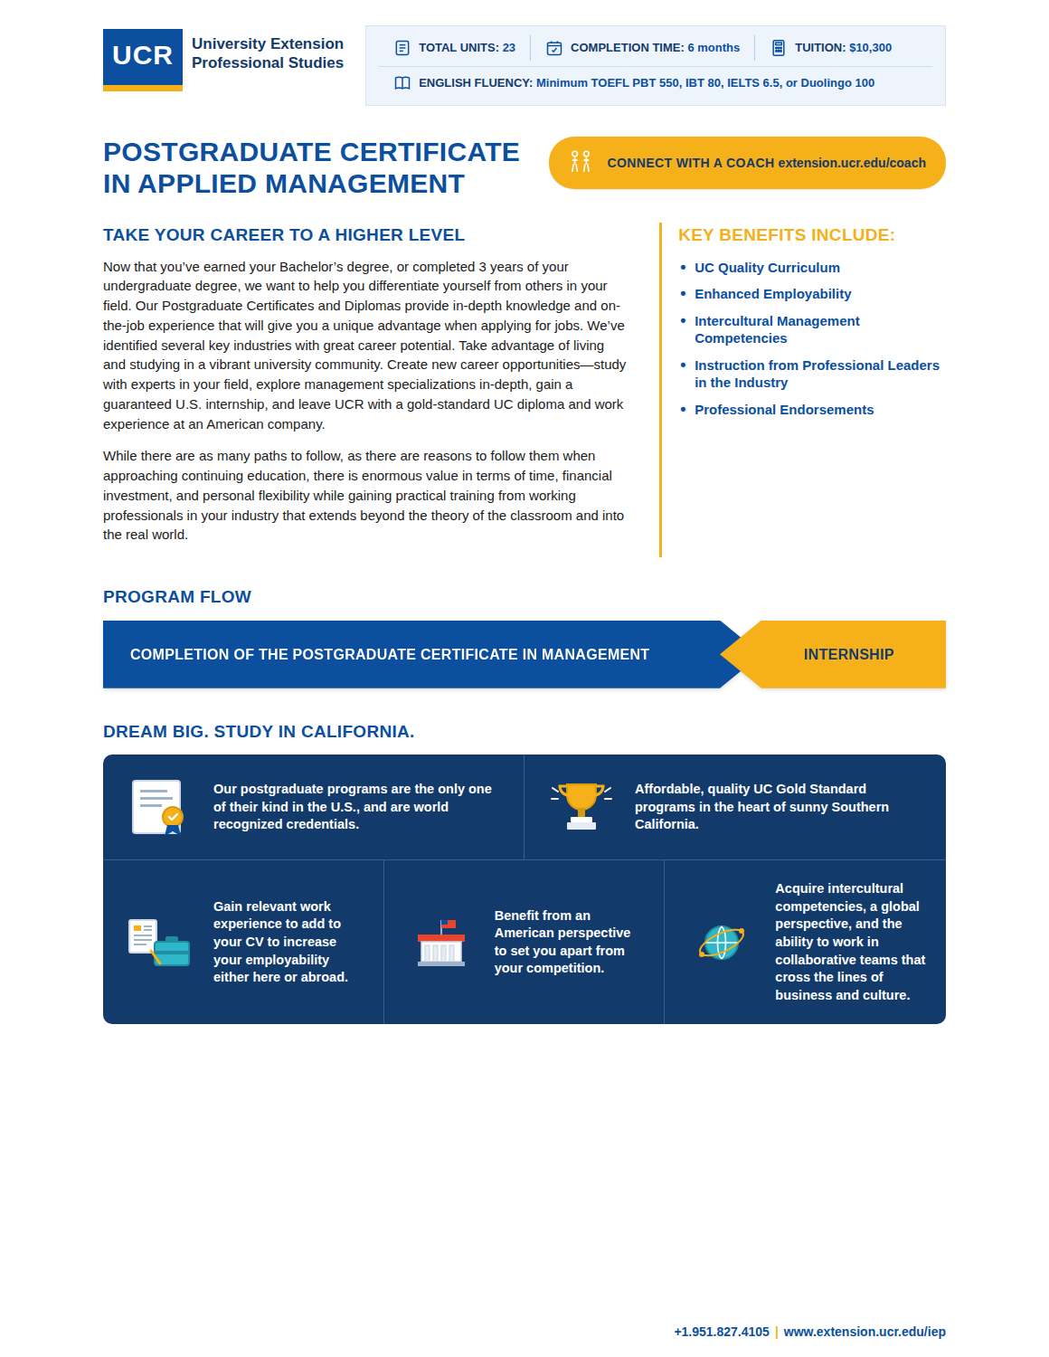UCR
University Extension Professional Studies
TOTAL UNITS: 23
COMPLETION TIME: 6 months
TUITION: $10,300
ENGLISH FLUENCY: Minimum TOEFL PBT 550, IBT 80, IELTS 6.5, or Duolingo 100
Postgraduate Certificate
in Applied Management
Connect with a coach extension.ucr.edu/coach
Take Your Career to a Higher Level
Now that you’ve earned your Bachelor’s degree, or completed 3 years of your undergraduate degree, we want to help you differentiate yourself from others in your field. Our Postgraduate Certificates and Diplomas provide in-depth knowledge and on-the-job experience that will give you a unique advantage when applying for jobs. We’ve identified several key industries with great career potential. Take advantage of living and studying in a vibrant university community. Create new career opportunities—study with experts in your field, explore management specializations in-depth, gain a guaranteed U.S. internship, and leave UCR with a gold-standard UC diploma and work experience at an American company.
While there are as many paths to follow, as there are reasons to follow them when approaching continuing education, there is enormous value in terms of time, financial investment, and personal flexibility while gaining practical training from working professionals in your industry that extends beyond the theory of the classroom and into the real world.
Key Benefits Include:
UC Quality Curriculum
Enhanced Employability
Intercultural Management Competencies
Instruction from Professional Leaders in the Industry
Professional Endorsements
Program Flow
Completion of the Postgraduate Certificate in Management
Internship
Dream Big. Study in California.
Our postgraduate programs are the only one of their kind in the U.S., and are world recognized credentials.
Affordable, quality UC Gold Standard programs in the heart of sunny Southern California.
Gain relevant work experience to add to your CV to increase your employability either here or abroad.
Benefit from an American perspective to set you apart from your competition.
Acquire intercultural competencies, a global perspective, and the ability to work in collaborative teams that cross the lines of business and culture.
+1.951.827.4105|www.extension.ucr.edu/iep